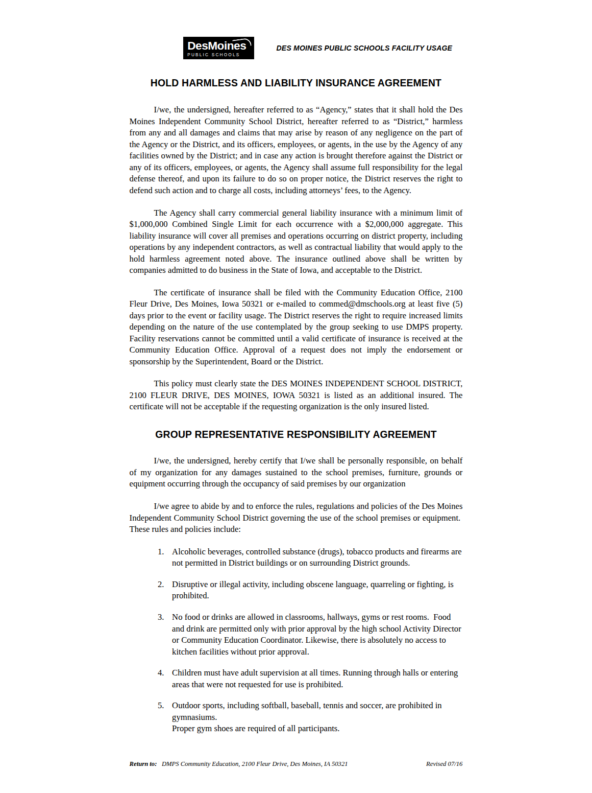DesMoines
Public Schools
DES MOINES PUBLIC SCHOOLS FACILITY USAGE
HOLD HARMLESS AND LIABILITY INSURANCE AGREEMENT
I/we, the undersigned, hereafter referred to as “Agency,” states that it shall hold the Des Moines Independent Community School District, hereafter referred to as “District,” harmless from any and all damages and claims that may arise by reason of any negligence on the part of the Agency or the District, and its officers, employees, or agents, in the use by the Agency of any facilities owned by the District; and in case any action is brought therefore against the District or any of its officers, employees, or agents, the Agency shall assume full responsibility for the legal defense thereof, and upon its failure to do so on proper notice, the District reserves the right to defend such action and to charge all costs, including attorneys’ fees, to the Agency.
The Agency shall carry commercial general liability insurance with a minimum limit of $1,000,000 Combined Single Limit for each occurrence with a $2,000,000 aggregate. This liability insurance will cover all premises and operations occurring on district property, including operations by any independent contractors, as well as contractual liability that would apply to the hold harmless agreement noted above. The insurance outlined above shall be written by companies admitted to do business in the State of Iowa, and acceptable to the District.
The certificate of insurance shall be filed with the Community Education Office, 2100 Fleur Drive, Des Moines, Iowa 50321 or e-mailed to commed@dmschools.org at least five (5) days prior to the event or facility usage. The District reserves the right to require increased limits depending on the nature of the use contemplated by the group seeking to use DMPS property. Facility reservations cannot be committed until a valid certificate of insurance is received at the Community Education Office. Approval of a request does not imply the endorsement or sponsorship by the Superintendent, Board or the District.
This policy must clearly state the DES MOINES INDEPENDENT SCHOOL DISTRICT, 2100 FLEUR DRIVE, DES MOINES, IOWA 50321 is listed as an additional insured. The certificate will not be acceptable if the requesting organization is the only insured listed.
GROUP REPRESENTATIVE RESPONSIBILITY AGREEMENT
I/we, the undersigned, hereby certify that I/we shall be personally responsible, on behalf of my organization for any damages sustained to the school premises, furniture, grounds or equipment occurring through the occupancy of said premises by our organization
I/we agree to abide by and to enforce the rules, regulations and policies of the Des Moines Independent Community School District governing the use of the school premises or equipment. These rules and policies include:
Alcoholic beverages, controlled substance (drugs), tobacco products and firearms are not permitted in District buildings or on surrounding District grounds.
Disruptive or illegal activity, including obscene language, quarreling or fighting, is prohibited.
No food or drinks are allowed in classrooms, hallways, gyms or rest rooms. Food and drink are permitted only with prior approval by the high school Activity Director or Community Education Coordinator. Likewise, there is absolutely no access to kitchen facilities without prior approval.
Children must have adult supervision at all times. Running through halls or entering areas that were not requested for use is prohibited.
Outdoor sports, including softball, baseball, tennis and soccer, are prohibited in gymnasiums.
Proper gym shoes are required of all participants.
Return to: DMPS Community Education, 2100 Fleur Drive, Des Moines, IA 50321
Revised 07/16